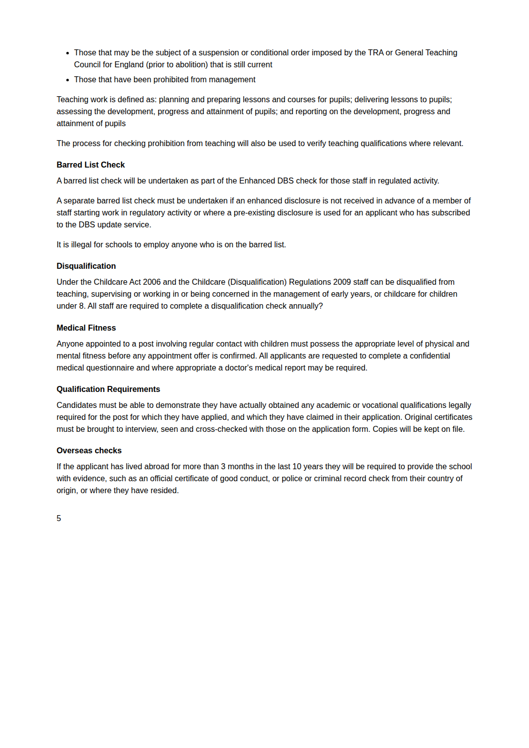Those that may be the subject of a suspension or conditional order imposed by the TRA or General Teaching Council for England (prior to abolition) that is still current
Those that have been prohibited from management
Teaching work is defined as: planning and preparing lessons and courses for pupils; delivering lessons to pupils; assessing the development, progress and attainment of pupils; and reporting on the development, progress and attainment of pupils
The process for checking prohibition from teaching will also be used to verify teaching qualifications where relevant.
Barred List Check
A barred list check will be undertaken as part of the Enhanced DBS check for those staff in regulated activity.
A separate barred list check must be undertaken if an enhanced disclosure is not received in advance of a member of staff starting work in regulatory activity or where a pre-existing disclosure is used for an applicant who has subscribed to the DBS update service.
It is illegal for schools to employ anyone who is on the barred list.
Disqualification
Under the Childcare Act 2006 and the Childcare (Disqualification) Regulations 2009 staff can be disqualified from teaching, supervising or working in or being concerned in the management of early years, or childcare for children under 8. All staff are required to complete a disqualification check annually?
Medical Fitness
Anyone appointed to a post involving regular contact with children must possess the appropriate level of physical and mental fitness before any appointment offer is confirmed. All applicants are requested to complete a confidential medical questionnaire and where appropriate a doctor's medical report may be required.
Qualification Requirements
Candidates must be able to demonstrate they have actually obtained any academic or vocational qualifications legally required for the post for which they have applied, and which they have claimed in their application. Original certificates must be brought to interview, seen and cross-checked with those on the application form. Copies will be kept on file.
Overseas checks
If the applicant has lived abroad for more than 3 months in the last 10 years they will be required to provide the school with evidence, such as an official certificate of good conduct, or police or criminal record check from their country of origin, or where they have resided.
5